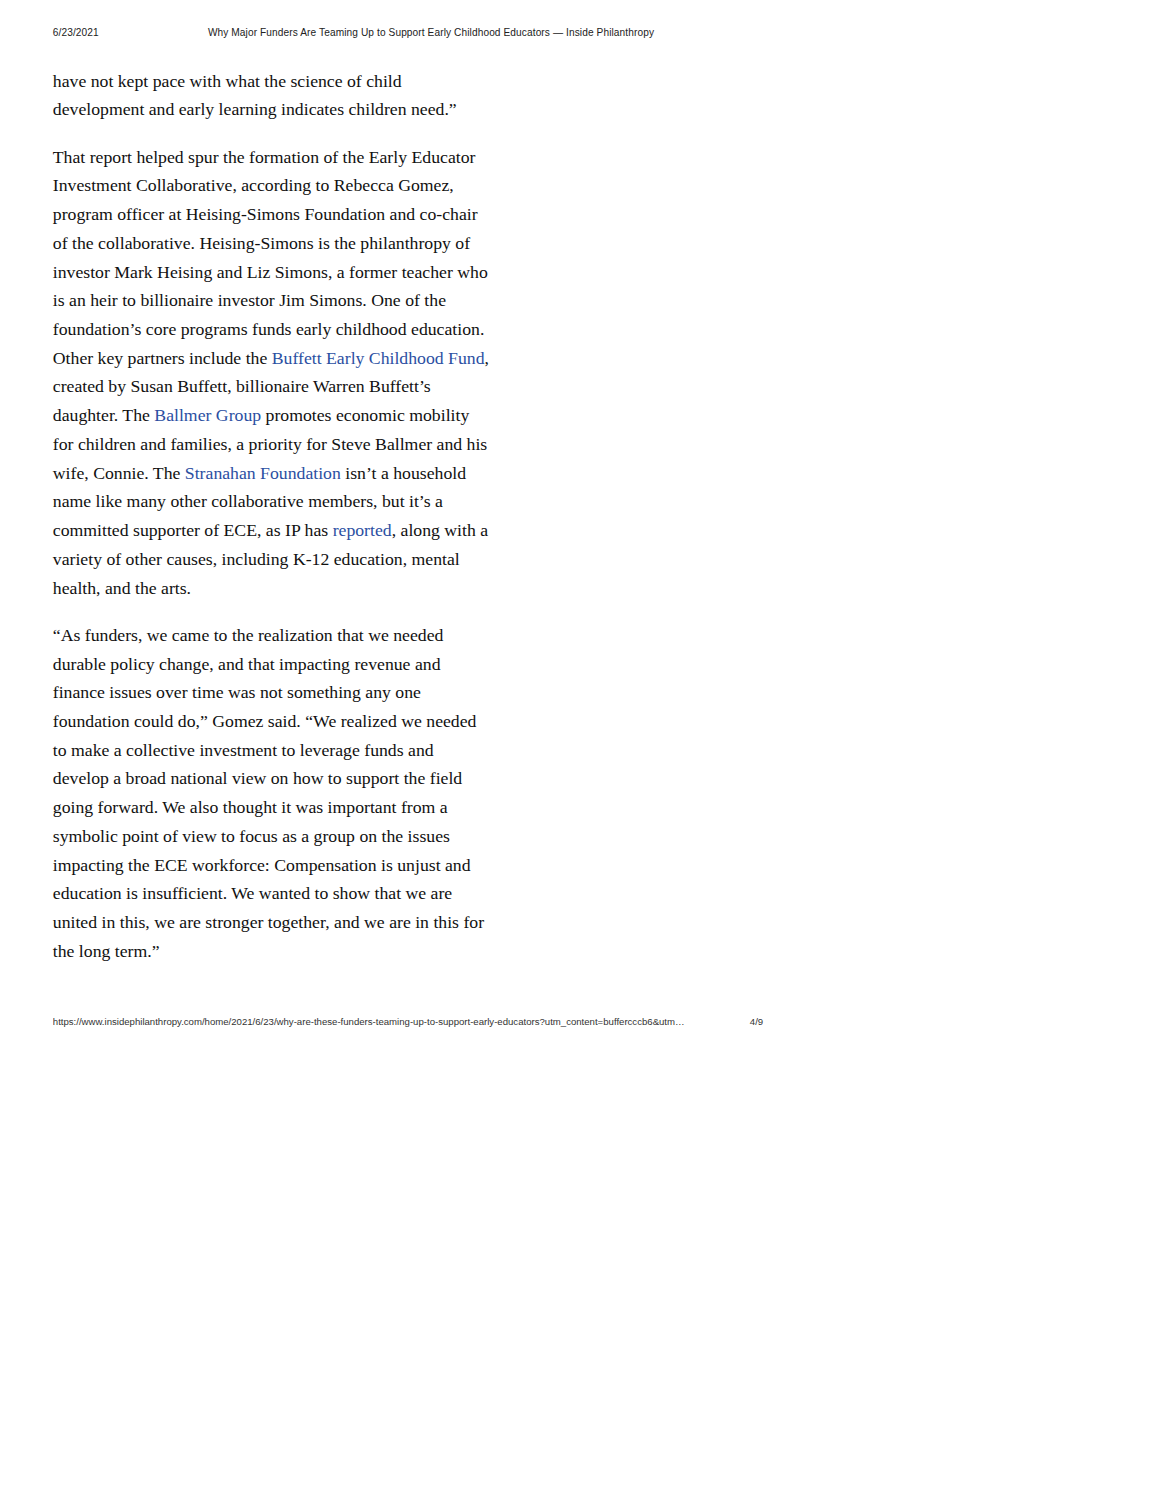6/23/2021
Why Major Funders Are Teaming Up to Support Early Childhood Educators — Inside Philanthropy
have not kept pace with what the science of child development and early learning indicates children need.”
That report helped spur the formation of the Early Educator Investment Collaborative, according to Rebecca Gomez, program officer at Heising-Simons Foundation and co-chair of the collaborative. Heising-Simons is the philanthropy of investor Mark Heising and Liz Simons, a former teacher who is an heir to billionaire investor Jim Simons. One of the foundation’s core programs funds early childhood education. Other key partners include the Buffett Early Childhood Fund, created by Susan Buffett, billionaire Warren Buffett’s daughter. The Ballmer Group promotes economic mobility for children and families, a priority for Steve Ballmer and his wife, Connie. The Stranahan Foundation isn’t a household name like many other collaborative members, but it’s a committed supporter of ECE, as IP has reported, along with a variety of other causes, including K-12 education, mental health, and the arts.
“As funders, we came to the realization that we needed durable policy change, and that impacting revenue and finance issues over time was not something any one foundation could do,” Gomez said. “We realized we needed to make a collective investment to leverage funds and develop a broad national view on how to support the field going forward. We also thought it was important from a symbolic point of view to focus as a group on the issues impacting the ECE workforce: Compensation is unjust and education is insufficient. We wanted to show that we are united in this, we are stronger together, and we are in this for the long term.”
https://www.insidephilanthropy.com/home/2021/6/23/why-are-these-funders-teaming-up-to-support-early-educators?utm_content=buffercccb6&utm_medium=social…
4/9